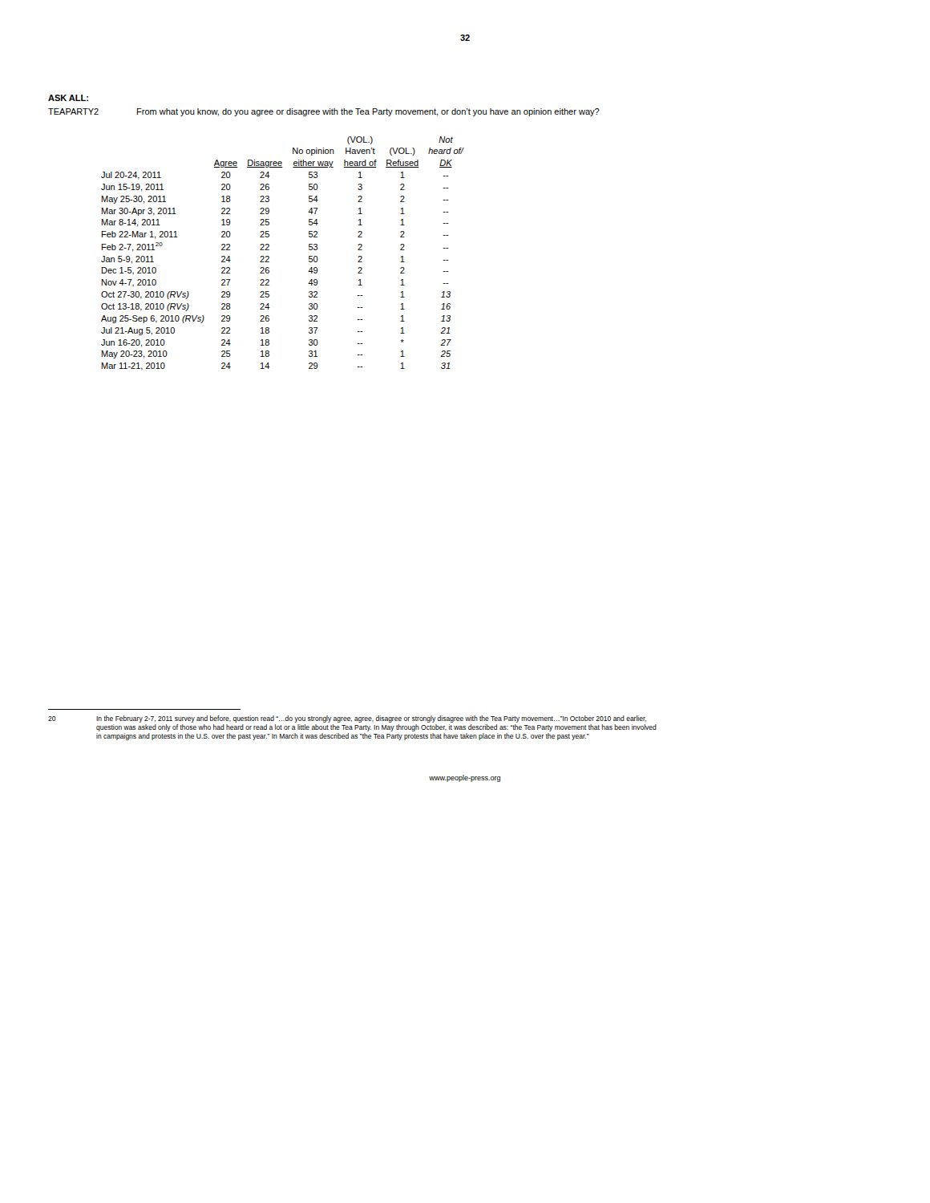32
ASK ALL:
TEAPARTY2
From what you know, do you agree or disagree with the Tea Party movement, or don’t you have an opinion either way?
| | | | | (VOL.) | | Not |
| --- | --- | --- | --- | --- | --- | --- |
| | | | No opinion | Haven’t | (VOL.) | heard of/ |
| | Agree | Disagree | either way | heard of | Refused | DK |
| Jul 20-24, 2011 | 20 | 24 | 53 | 1 | 1 | -- |
| Jun 15-19, 2011 | 20 | 26 | 50 | 3 | 2 | -- |
| May 25-30, 2011 | 18 | 23 | 54 | 2 | 2 | -- |
| Mar 30-Apr 3, 2011 | 22 | 29 | 47 | 1 | 1 | -- |
| Mar 8-14, 2011 | 19 | 25 | 54 | 1 | 1 | -- |
| Feb 22-Mar 1, 2011 | 20 | 25 | 52 | 2 | 2 | -- |
| Feb 2-7, 2011 20 | 22 | 22 | 53 | 2 | 2 | -- |
| Jan 5-9, 2011 | 24 | 22 | 50 | 2 | 1 | -- |
| Dec 1-5, 2010 | 22 | 26 | 49 | 2 | 2 | -- |
| Nov 4-7, 2010 | 27 | 22 | 49 | 1 | 1 | -- |
| Oct 27-30, 2010 (RVs) | 29 | 25 | 32 | -- | 1 | 13 |
| Oct 13-18, 2010 (RVs) | 28 | 24 | 30 | -- | 1 | 16 |
| Aug 25-Sep 6, 2010 (RVs) | 29 | 26 | 32 | -- | 1 | 13 |
| Jul 21-Aug 5, 2010 | 22 | 18 | 37 | -- | 1 | 21 |
| Jun 16-20, 2010 | 24 | 18 | 30 | -- | * | 27 |
| May 20-23, 2010 | 25 | 18 | 31 | -- | 1 | 25 |
| Mar 11-21, 2010 | 24 | 14 | 29 | -- | 1 | 31 |
20
In the February 2-7, 2011 survey and before, question read “…do you strongly agree, agree, disagree or strongly disagree with the Tea Party movement…”In October 2010 and earlier, question was asked only of those who had heard or read a lot or a little about the Tea Party. In May through October, it was described as: “the Tea Party movement that has been involved in campaigns and protests in the U.S. over the past year.” In March it was described as ”the Tea Party protests that have taken place in the U.S. over the past year.”
www.people-press.org